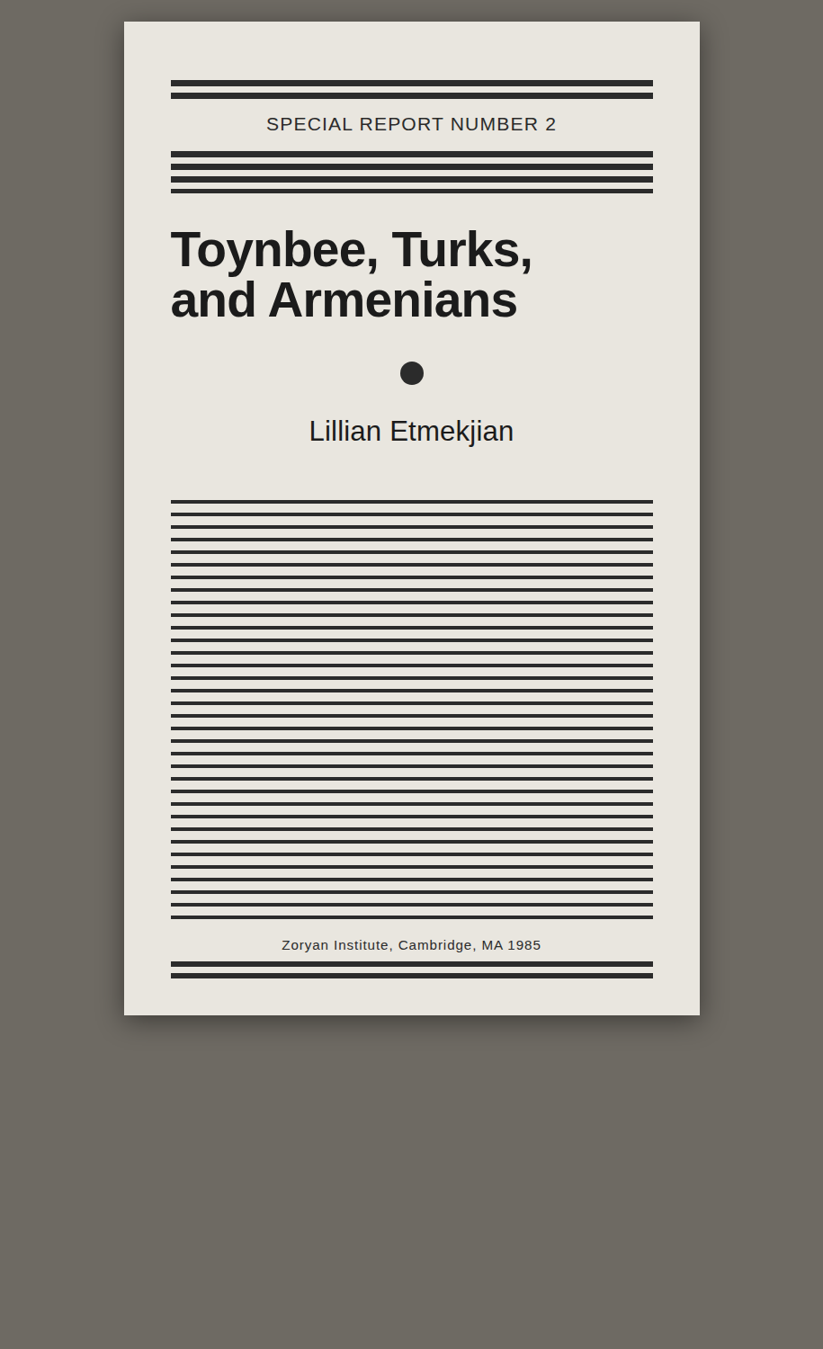Special Report Number 2
Toynbee, Turks,
and Armenians
Lillian Etmekjian
Zoryan Institute, Cambridge, MA 1985